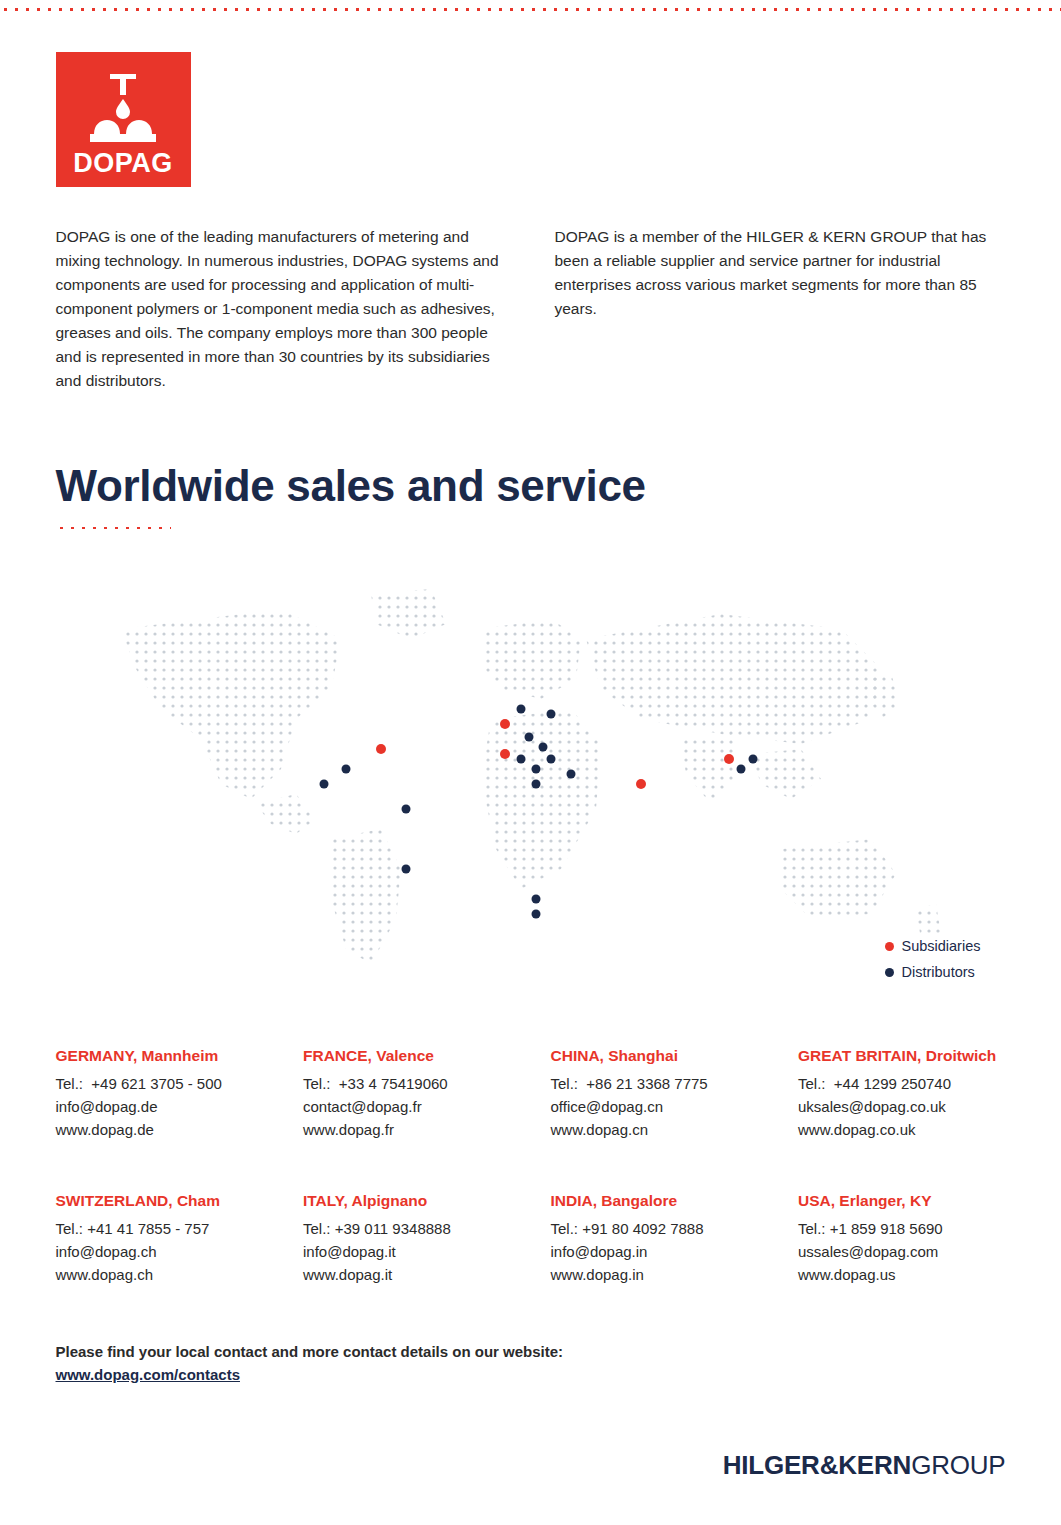DOPAG
DOPAG is one of the leading manufacturers of metering and mixing technology. In numerous industries, DOPAG systems and components are used for processing and application of multi-component polymers or 1-component media such as adhesives, greases and oils. The company employs more than 300 people and is represented in more than 30 countries by its subsidiaries and distributors.
DOPAG is a member of the HILGER & KERN GROUP that has been a reliable supplier and service partner for industrial enterprises across various market segments for more than 85 years.
Worldwide sales and service
Subsidiaries Distributors
GERMANY, Mannheim
Tel.: +49 621 3705 - 500
info@dopag.de
www.dopag.de
FRANCE, Valence
Tel.: +33 4 75419060
contact@dopag.fr
www.dopag.fr
CHINA, Shanghai
Tel.: +86 21 3368 7775
office@dopag.cn
www.dopag.cn
GREAT BRITAIN, Droitwich
Tel.: +44 1299 250740
uksales@dopag.co.uk
www.dopag.co.uk
SWITZERLAND, Cham
Tel.: +41 41 7855 - 757
info@dopag.ch
www.dopag.ch
ITALY, Alpignano
Tel.: +39 011 9348888
info@dopag.it
www.dopag.it
INDIA, Bangalore
Tel.: +91 80 4092 7888
info@dopag.in
www.dopag.in
USA, Erlanger, KY
Tel.: +1 859 918 5690
ussales@dopag.com
www.dopag.us
Please find your local contact and more contact details on our website:
www.dopag.com/contacts
HILGER&KERN GROUP